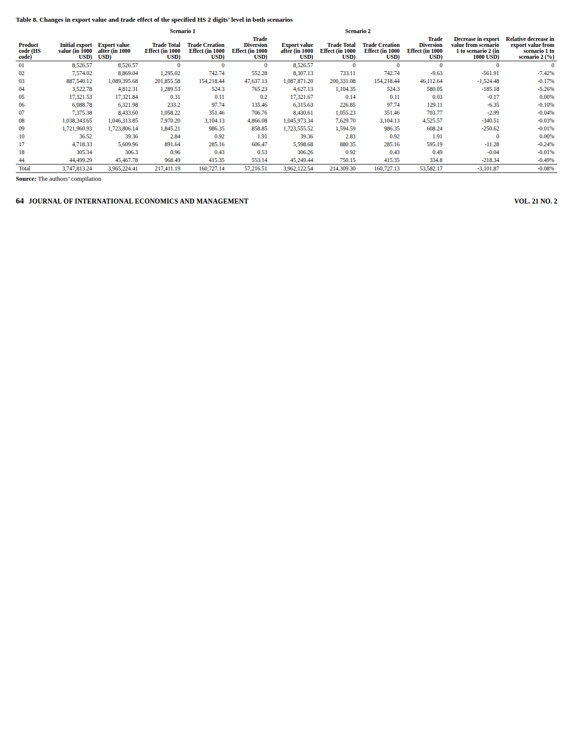Table 8. Changes in export value and trade effect of the specified HS 2 digits’ level in both scenarios
| Product code (HS code) | Initial export value (in 1000 USD) | Scenario 1 | Scenario 2 | Decrease in export value from scenario 1 to scenario 2 (in 1000 USD) | Relative decrease in export value from scenario 1 to scenario 2 (%) |
| --- | --- | --- | --- | --- | --- |
| Export value after (in 1000 USD) | Trade Total Effect (in 1000 USD) | Trade Creation Effect (in 1000 USD) | Trade Diversion Effect (in 1000 USD) | Export value after (in 1000 USD) | Trade Total Effect (in 1000 USD) | Trade Creation Effect (in 1000 USD) | Trade Diversion Effect (in 1000 USD) |
| 01 | 8,526.57 | 8,526.57 | 0 | 0 | 0 | 8,526.57 | 0 | 0 | 0 | 0 | 0 |
| 02 | 7,574.02 | 8,869.04 | 1,295.02 | 742.74 | 552.28 | 8,307.13 | 733.11 | 742.74 | -9.63 | -561.91 | -7.42% |
| 03 | 887,540.12 | 1,089,395.68 | 201,855.58 | 154,218.44 | 47,637.13 | 1,087,871.20 | 200,331.08 | 154,218.44 | 46,112.64 | -1,524.48 | -0.17% |
| 04 | 3,522.78 | 4,812.31 | 1,289.53 | 524.3 | 765.23 | 4,627.13 | 1,104.35 | 524.3 | 580.05 | -185.18 | -5.26% |
| 05 | 17,321.53 | 17,321.84 | 0.31 | 0.11 | 0.2 | 17,321.67 | 0.14 | 0.11 | 0.03 | -0.17 | 0.00% |
| 06 | 6,088.78 | 6,321.98 | 233.2 | 97.74 | 135.46 | 6,315.63 | 226.85 | 97.74 | 129.11 | -6.35 | -0.10% |
| 07 | 7,375.38 | 8,433.60 | 1,058.22 | 351.46 | 706.76 | 8,430.61 | 1,055.23 | 351.46 | 703.77 | -2.99 | -0.04% |
| 08 | 1,038,343.65 | 1,046,313.85 | 7,970.20 | 3,104.13 | 4,866.08 | 1,045,973.34 | 7,629.70 | 3,104.13 | 4,525.57 | -340.51 | -0.03% |
| 09 | 1,721,960.93 | 1,723,806.14 | 1,845.21 | 986.35 | 858.85 | 1,723,555.52 | 1,594.59 | 986.35 | 608.24 | -250.62 | -0.01% |
| 10 | 36.52 | 39.36 | 2.84 | 0.92 | 1.91 | 39.36 | 2.83 | 0.92 | 1.91 | 0 | 0.00% |
| 17 | 4,718.33 | 5,609.96 | 891.64 | 285.16 | 606.47 | 5,598.68 | 880.35 | 285.16 | 595.19 | -11.28 | -0.24% |
| 18 | 305.34 | 306.3 | 0.96 | 0.43 | 0.53 | 306.26 | 0.92 | 0.43 | 0.49 | -0.04 | -0.01% |
| 44 | 44,499.29 | 45,467.78 | 968.49 | 415.35 | 553.14 | 45,249.44 | 750.15 | 415.35 | 334.8 | -218.34 | -0.49% |
| Total | 3,747,813.24 | 3,965,224.41 | 217,411.19 | 160,727.14 | 57,216.51 | 3,962,122.54 | 214,309.30 | 160,727.13 | 53,582.17 | -3,101.87 | -0.08% |
Source: The authors’ compilation
64 JOURNAL OF INTERNATIONAL ECONOMICS AND MANAGEMENT
VOL. 21 NO. 2